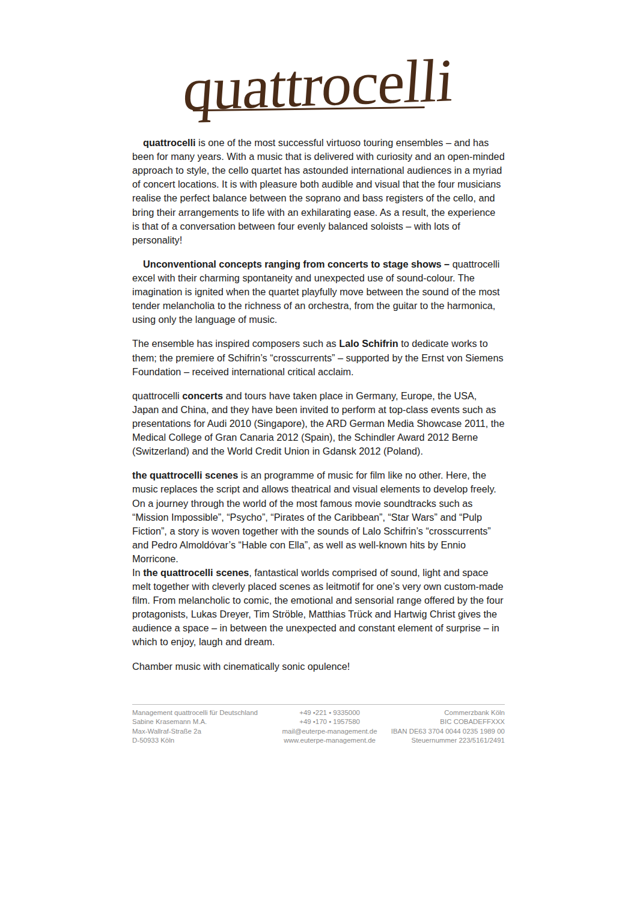quattrocelli
quattrocelli is one of the most successful virtuoso touring ensembles – and has been for many years. With a music that is delivered with curiosity and an open-minded approach to style, the cello quartet has astounded international audiences in a myriad of concert locations. It is with pleasure both audible and visual that the four musicians realise the perfect balance between the soprano and bass registers of the cello, and bring their arrangements to life with an exhilarating ease. As a result, the experience is that of a conversation between four evenly balanced soloists – with lots of personality!
Unconventional concepts ranging from concerts to stage shows – quattrocelli excel with their charming spontaneity and unexpected use of sound-colour. The imagination is ignited when the quartet playfully move between the sound of the most tender melancholia to the richness of an orchestra, from the guitar to the harmonica, using only the language of music.
The ensemble has inspired composers such as Lalo Schifrin to dedicate works to them; the premiere of Schifrin’s “crosscurrents” – supported by the Ernst von Siemens Foundation – received international critical acclaim.
quattrocelli concerts and tours have taken place in Germany, Europe, the USA, Japan and China, and they have been invited to perform at top-class events such as presentations for Audi 2010 (Singapore), the ARD German Media Showcase 2011, the Medical College of Gran Canaria 2012 (Spain), the Schindler Award 2012 Berne (Switzerland) and the World Credit Union in Gdansk 2012 (Poland).
the quattrocelli scenes is an programme of music for film like no other. Here, the music replaces the script and allows theatrical and visual elements to develop freely.
On a journey through the world of the most famous movie soundtracks such as “Mission Impossible”, “Psycho”, “Pirates of the Caribbean”, “Star Wars” and “Pulp Fiction”, a story is woven together with the sounds of Lalo Schifrin’s “crosscurrents” and Pedro Almoldóvar’s “Hable con Ella”, as well as well-known hits by Ennio Morricone.
In the quattrocelli scenes, fantastical worlds comprised of sound, light and space melt together with cleverly placed scenes as leitmotif for one’s very own custom-made film. From melancholic to comic, the emotional and sensorial range offered by the four protagonists, Lukas Dreyer, Tim Ströble, Matthias Trück and Hartwig Christ gives the audience a space – in between the unexpected and constant element of surprise – in which to enjoy, laugh and dream.
Chamber music with cinematically sonic opulence!
| Management quattrocelli für Deutschland | +49 •221 • 9335000 | Commerzbank Köln |
| Sabine Krasemann M.A. | +49 •170 • 1957580 | BIC COBADEFFXXX |
| Max-Wallraf-Straße 2a | mail@euterpe-management.de | IBAN DE63 3704 0044 0235 1989 00 |
| D-50933 Köln | www.euterpe-management.de | Steuernummer 223/5161/2491 |